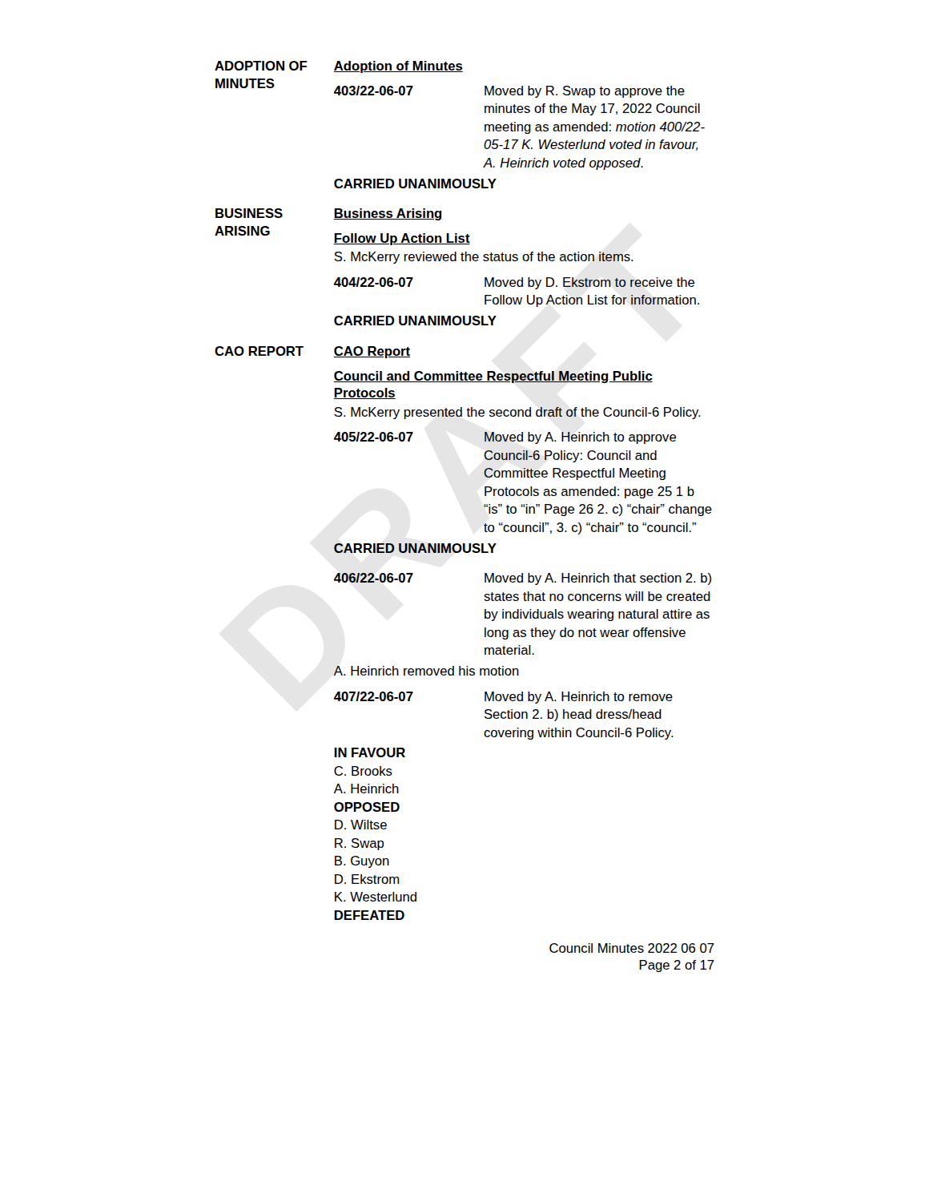DRAFT
| Adoption of Minutes | Adoption of Minutes / 403/22-06-07 / Moved by R. Swap to approve the minutes of the May 17, 2022 Council meeting as amended: motion 400/22-05-17 K. Westerlund voted in favour, A. Heinrich voted opposed . / CARRIED UNANIMOUSLY |
| Business Arising | Business Arising Follow Up Action List S. McKerry reviewed the status of the action items. / 404/22-06-07 / Moved by D. Ekstrom to receive the Follow Up Action List for information. / CARRIED UNANIMOUSLY |
| CAO Report | CAO Report Council and Committee Respectful Meeting Public Protocols S. McKerry presented the second draft of the Council-6 Policy. / 405/22-06-07 / Moved by A. Heinrich to approve Council-6 Policy: Council and Committee Respectful Meeting Protocols as amended: page 25 1 b “is” to “in” Page 26 2. c) “chair” change to “council”, 3. c) “chair” to “council.” / CARRIED UNANIMOUSLY / 406/22-06-07 / Moved by A. Heinrich that section 2. b) states that no concerns will be created by individuals wearing natural attire as long as they do not wear offensive material. / A. Heinrich removed his motion / 407/22-06-07 / Moved by A. Heinrich to remove Section 2. b) head dress/head covering within Council-6 Policy. / IN FAVOUR C. Brooks A. Heinrich OPPOSED D. Wiltse R. Swap B. Guyon D. Ekstrom K. Westerlund DEFEATED |
Council Minutes 2022 06 07
Page 2 of 17